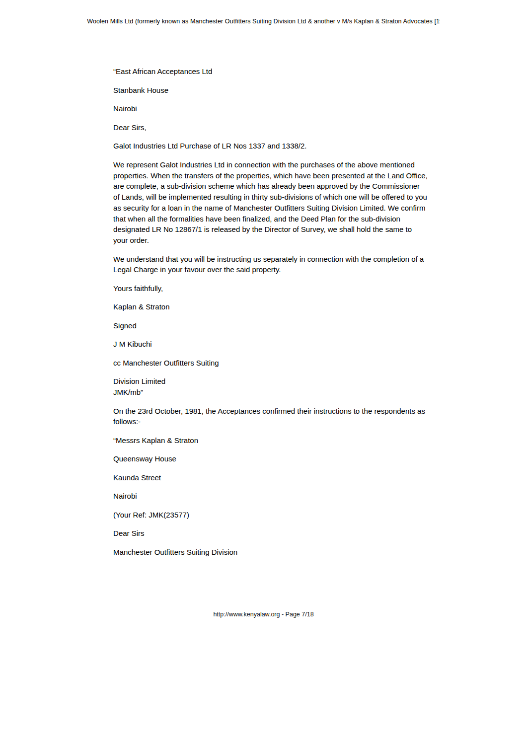Woolen Mills Ltd (formerly known as Manchester Outfitters Suiting Division Ltd & another v M/s Kaplan & Straton Advocates [1993] eKLR
“East African Acceptances Ltd
Stanbank House
Nairobi
Dear Sirs,
Galot Industries Ltd Purchase of LR Nos 1337 and 1338/2.
We represent Galot Industries Ltd in connection with the purchases of the above mentioned properties. When the transfers of the properties, which have been presented at the Land Office, are complete, a sub-division scheme which has already been approved by the Commissioner of Lands, will be implemented resulting in thirty sub-divisions of which one will be offered to you as security for a loan in the name of Manchester Outfitters Suiting Division Limited. We confirm that when all the formalities have been finalized, and the Deed Plan for the sub-division designated LR No 12867/1 is released by the Director of Survey, we shall hold the same to your order.
We understand that you will be instructing us separately in connection with the completion of a Legal Charge in your favour over the said property.
Yours faithfully,
Kaplan & Straton
Signed
J M Kibuchi
cc Manchester Outfitters Suiting
Division Limited
JMK/mb”
On the 23rd October, 1981, the Acceptances confirmed their instructions to the respondents as follows:-
“Messrs Kaplan & Straton
Queensway House
Kaunda Street
Nairobi
(Your Ref: JMK(23577)
Dear Sirs
Manchester Outfitters Suiting Division
http://www.kenyalaw.org - Page 7/18